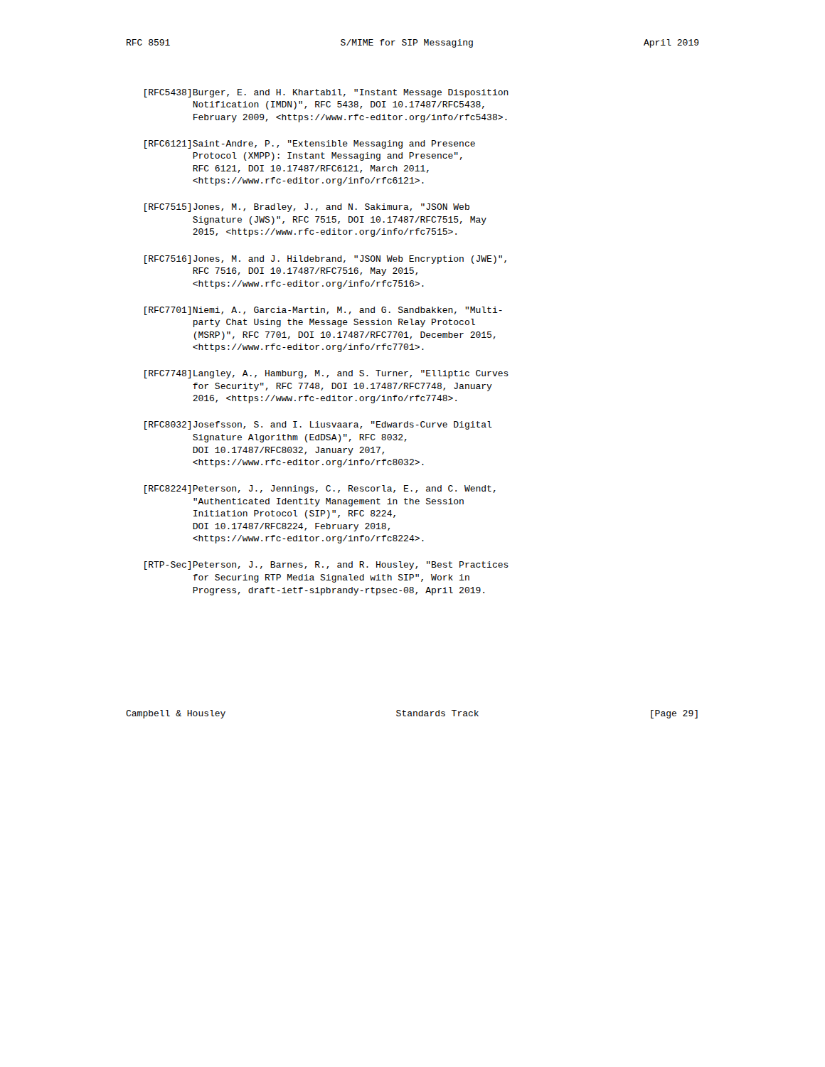RFC 8591 S/MIME for SIP Messaging April 2019
[RFC5438]
Burger, E. and H. Khartabil, "Instant Message Disposition Notification (IMDN)", RFC 5438, DOI 10.17487/RFC5438, February 2009, <https://www.rfc-editor.org/info/rfc5438>.
[RFC6121]
Saint-Andre, P., "Extensible Messaging and Presence Protocol (XMPP): Instant Messaging and Presence", RFC 6121, DOI 10.17487/RFC6121, March 2011, <https://www.rfc-editor.org/info/rfc6121>.
[RFC7515]
Jones, M., Bradley, J., and N. Sakimura, "JSON Web Signature (JWS)", RFC 7515, DOI 10.17487/RFC7515, May 2015, <https://www.rfc-editor.org/info/rfc7515>.
[RFC7516]
Jones, M. and J. Hildebrand, "JSON Web Encryption (JWE)", RFC 7516, DOI 10.17487/RFC7516, May 2015, <https://www.rfc-editor.org/info/rfc7516>.
[RFC7701]
Niemi, A., Garcia-Martin, M., and G. Sandbakken, "Multi- party Chat Using the Message Session Relay Protocol (MSRP)", RFC 7701, DOI 10.17487/RFC7701, December 2015, <https://www.rfc-editor.org/info/rfc7701>.
[RFC7748]
Langley, A., Hamburg, M., and S. Turner, "Elliptic Curves for Security", RFC 7748, DOI 10.17487/RFC7748, January 2016, <https://www.rfc-editor.org/info/rfc7748>.
[RFC8032]
Josefsson, S. and I. Liusvaara, "Edwards-Curve Digital Signature Algorithm (EdDSA)", RFC 8032, DOI 10.17487/RFC8032, January 2017, <https://www.rfc-editor.org/info/rfc8032>.
[RFC8224]
Peterson, J., Jennings, C., Rescorla, E., and C. Wendt, "Authenticated Identity Management in the Session Initiation Protocol (SIP)", RFC 8224, DOI 10.17487/RFC8224, February 2018, <https://www.rfc-editor.org/info/rfc8224>.
[RTP-Sec]
Peterson, J., Barnes, R., and R. Housley, "Best Practices for Securing RTP Media Signaled with SIP", Work in Progress, draft-ietf-sipbrandy-rtpsec-08, April 2019.
Campbell & Housley Standards Track [Page 29]